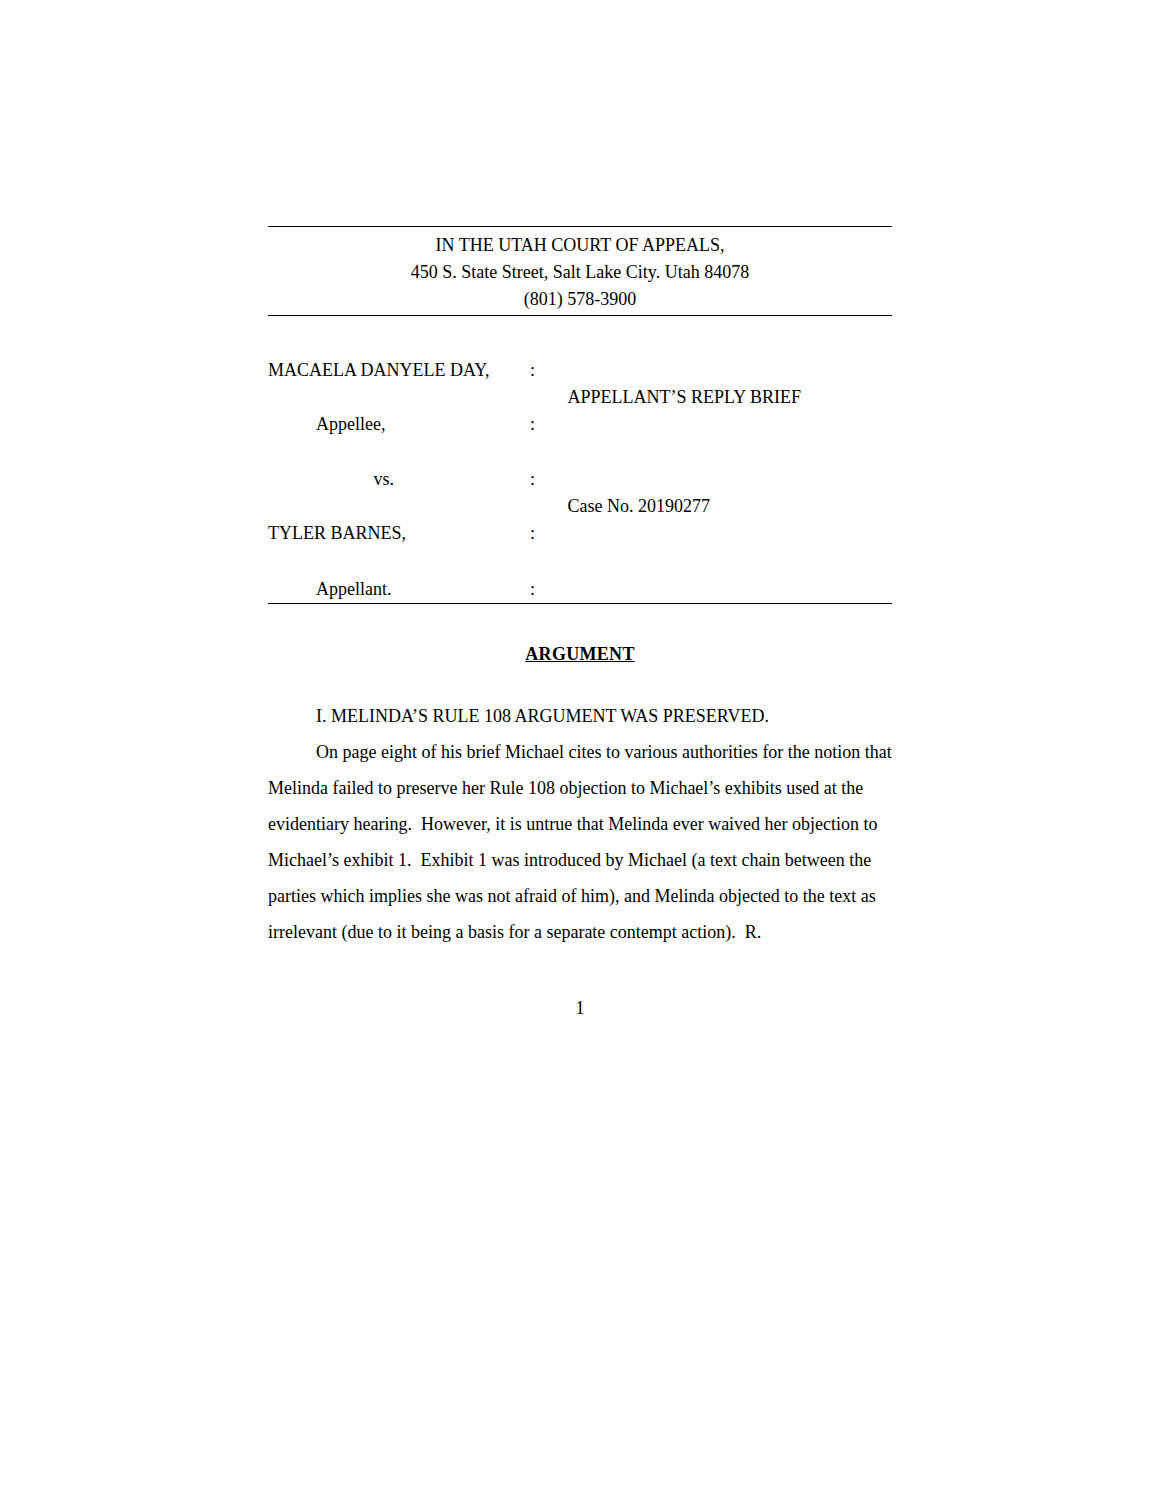IN THE UTAH COURT OF APPEALS,
450 S. State Street, Salt Lake City. Utah 84078
(801) 578-3900
| MACAELA DANYELE DAY, | : | |
| | | APPELLANT’S REPLY BRIEF |
| Appellee, | : | |
| vs. | : | |
| | | Case No. 20190277 |
| TYLER BARNES, | : | |
| Appellant. | : | |
ARGUMENT
I. MELINDA’S RULE 108 ARGUMENT WAS PRESERVED.
On page eight of his brief Michael cites to various authorities for the notion that Melinda failed to preserve her Rule 108 objection to Michael’s exhibits used at the evidentiary hearing. However, it is untrue that Melinda ever waived her objection to Michael’s exhibit 1. Exhibit 1 was introduced by Michael (a text chain between the parties which implies she was not afraid of him), and Melinda objected to the text as irrelevant (due to it being a basis for a separate contempt action). R.
1